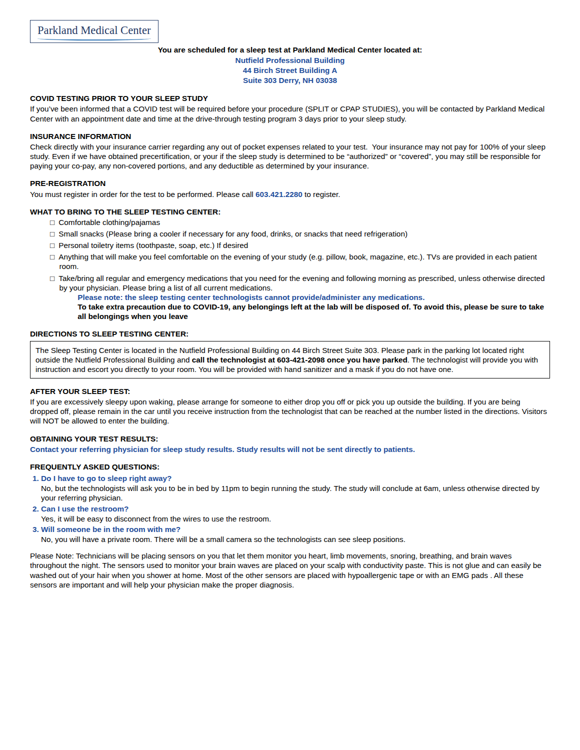Parkland Medical Center
You are scheduled for a sleep test at Parkland Medical Center located at:
Nutfield Professional Building
44 Birch Street Building A
Suite 303 Derry, NH 03038
COVID TESTING PRIOR TO YOUR SLEEP STUDY
If you’ve been informed that a COVID test will be required before your procedure (SPLIT or CPAP STUDIES), you will be contacted by Parkland Medical Center with an appointment date and time at the drive-through testing program 3 days prior to your sleep study.
INSURANCE INFORMATION
Check directly with your insurance carrier regarding any out of pocket expenses related to your test. Your insurance may not pay for 100% of your sleep study. Even if we have obtained precertification, or your if the sleep study is determined to be “authorized” or “covered”, you may still be responsible for paying your co-pay, any non-covered portions, and any deductible as determined by your insurance.
PRE-REGISTRATION
You must register in order for the test to be performed. Please call 603.421.2280 to register.
WHAT TO BRING TO THE SLEEP TESTING CENTER:
Comfortable clothing/pajamas
Small snacks (Please bring a cooler if necessary for any food, drinks, or snacks that need refrigeration)
Personal toiletry items (toothpaste, soap, etc.) If desired
Anything that will make you feel comfortable on the evening of your study (e.g. pillow, book, magazine, etc.). TVs are provided in each patient room.
Take/bring all regular and emergency medications that you need for the evening and following morning as prescribed, unless otherwise directed by your physician. Please bring a list of all current medications.
Please note: the sleep testing center technologists cannot provide/administer any medications.
To take extra precaution due to COVID-19, any belongings left at the lab will be disposed of. To avoid this, please be sure to take all belongings when you leave
DIRECTIONS TO SLEEP TESTING CENTER:
The Sleep Testing Center is located in the Nutfield Professional Building on 44 Birch Street Suite 303. Please park in the parking lot located right outside the Nutfield Professional Building and call the technologist at 603-421-2098 once you have parked. The technologist will provide you with instruction and escort you directly to your room. You will be provided with hand sanitizer and a mask if you do not have one.
AFTER YOUR SLEEP TEST:
If you are excessively sleepy upon waking, please arrange for someone to either drop you off or pick you up outside the building. If you are being dropped off, please remain in the car until you receive instruction from the technologist that can be reached at the number listed in the directions. Visitors will NOT be allowed to enter the building.
OBTAINING YOUR TEST RESULTS:
Contact your referring physician for sleep study results. Study results will not be sent directly to patients.
FREQUENTLY ASKED QUESTIONS:
Do I have to go to sleep right away? No, but the technologists will ask you to be in bed by 11pm to begin running the study. The study will conclude at 6am, unless otherwise directed by your referring physician.
Can I use the restroom? Yes, it will be easy to disconnect from the wires to use the restroom.
Will someone be in the room with me? No, you will have a private room. There will be a small camera so the technologists can see sleep positions.
Please Note: Technicians will be placing sensors on you that let them monitor you heart, limb movements, snoring, breathing, and brain waves throughout the night. The sensors used to monitor your brain waves are placed on your scalp with conductivity paste. This is not glue and can easily be washed out of your hair when you shower at home. Most of the other sensors are placed with hypoallergenic tape or with an EMG pads . All these sensors are important and will help your physician make the proper diagnosis.